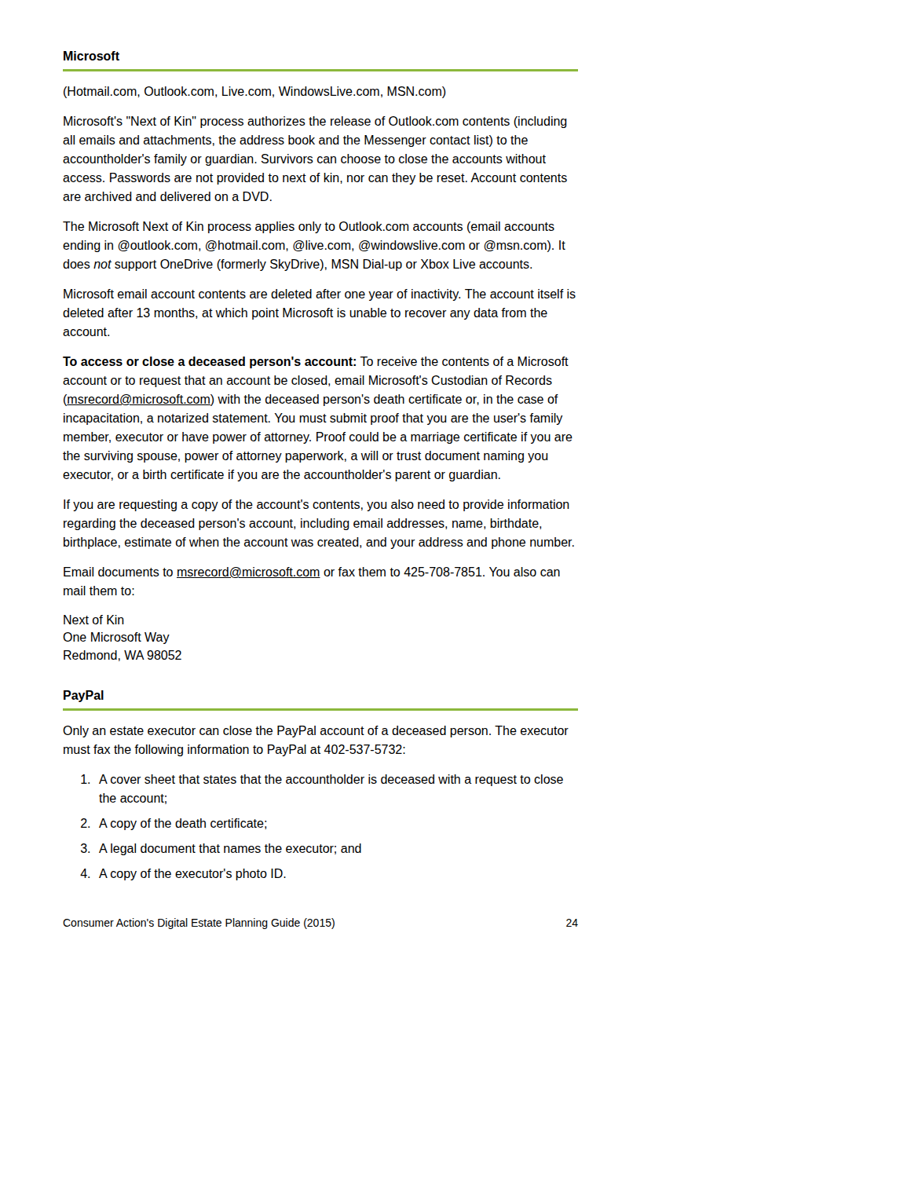Microsoft
(Hotmail.com, Outlook.com, Live.com, WindowsLive.com, MSN.com)
Microsoft's "Next of Kin" process authorizes the release of Outlook.com contents (including all emails and attachments, the address book and the Messenger contact list) to the accountholder's family or guardian. Survivors can choose to close the accounts without access. Passwords are not provided to next of kin, nor can they be reset. Account contents are archived and delivered on a DVD.
The Microsoft Next of Kin process applies only to Outlook.com accounts (email accounts ending in @outlook.com, @hotmail.com, @live.com, @windowslive.com or @msn.com). It does not support OneDrive (formerly SkyDrive), MSN Dial-up or Xbox Live accounts.
Microsoft email account contents are deleted after one year of inactivity. The account itself is deleted after 13 months, at which point Microsoft is unable to recover any data from the account.
To access or close a deceased person's account: To receive the contents of a Microsoft account or to request that an account be closed, email Microsoft's Custodian of Records (msrecord@microsoft.com) with the deceased person's death certificate or, in the case of incapacitation, a notarized statement. You must submit proof that you are the user's family member, executor or have power of attorney. Proof could be a marriage certificate if you are the surviving spouse, power of attorney paperwork, a will or trust document naming you executor, or a birth certificate if you are the accountholder's parent or guardian.
If you are requesting a copy of the account's contents, you also need to provide information regarding the deceased person's account, including email addresses, name, birthdate, birthplace, estimate of when the account was created, and your address and phone number.
Email documents to msrecord@microsoft.com or fax them to 425-708-7851. You also can mail them to:
Next of Kin
One Microsoft Way
Redmond, WA 98052
PayPal
Only an estate executor can close the PayPal account of a deceased person. The executor must fax the following information to PayPal at 402-537-5732:
A cover sheet that states that the accountholder is deceased with a request to close the account;
A copy of the death certificate;
A legal document that names the executor; and
A copy of the executor's photo ID.
Consumer Action's Digital Estate Planning Guide (2015) 24